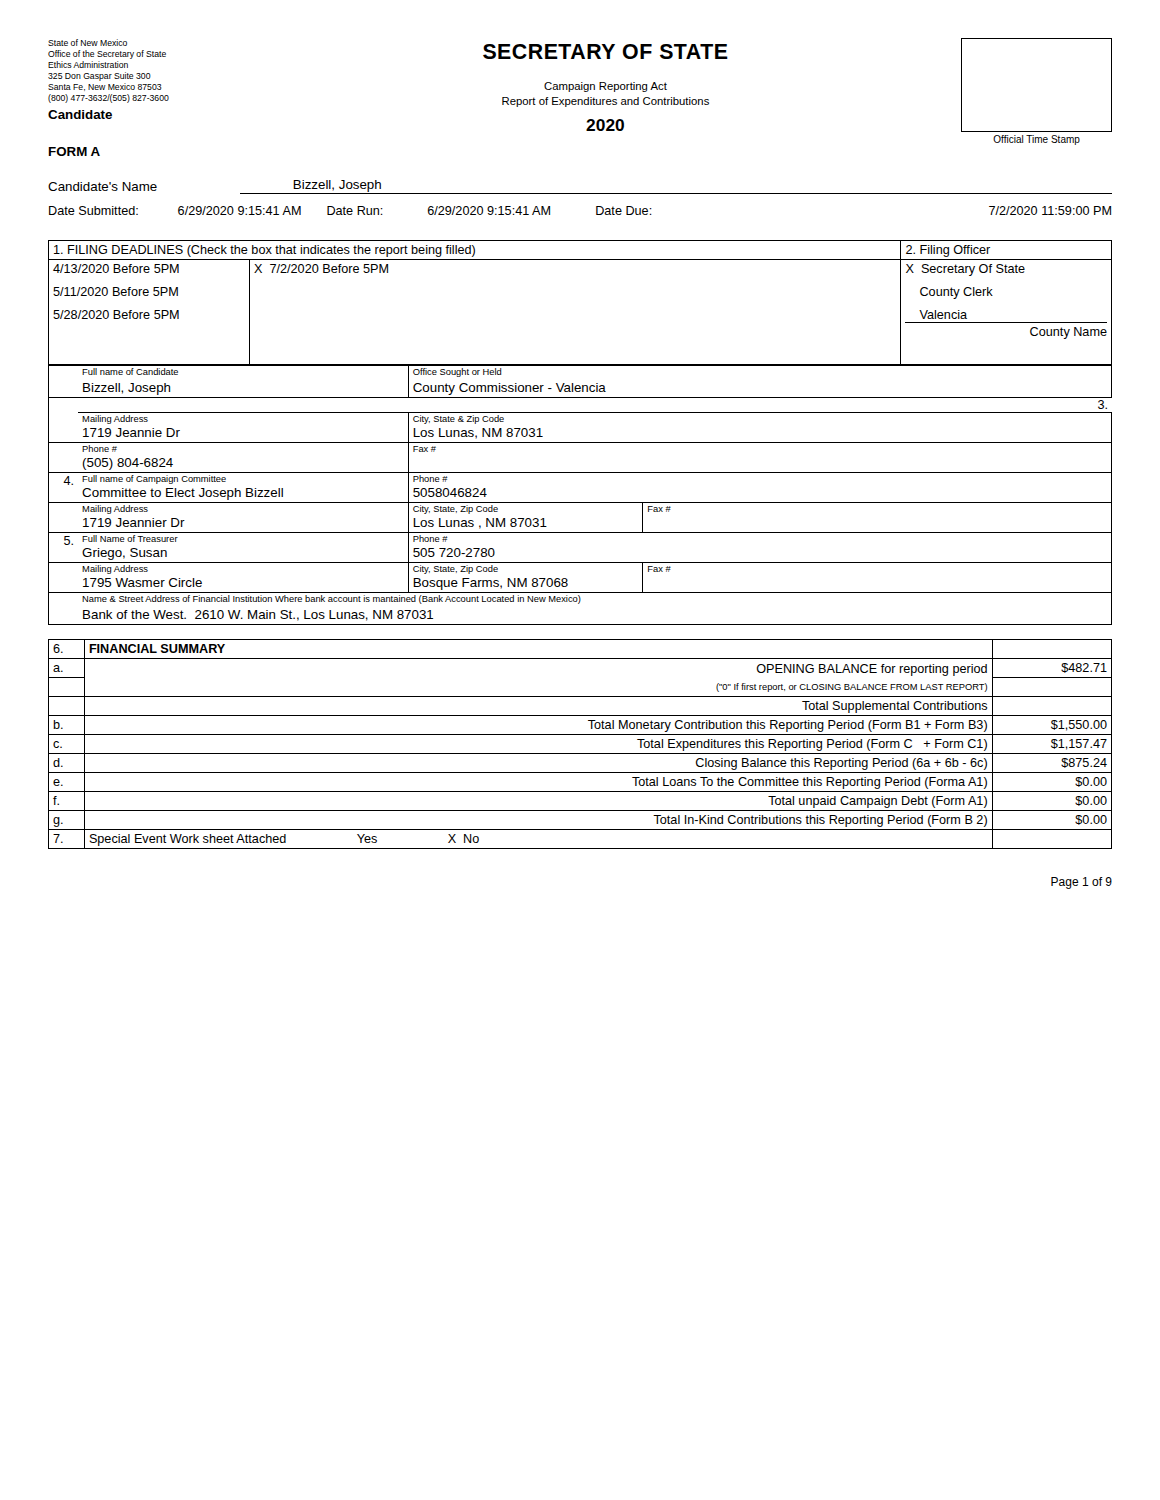State of New Mexico
Office of the Secretary of State
Ethics Administration
325 Don Gaspar Suite 300
Santa Fe, New Mexico 87503
(800) 477-3632/(505) 827-3600
SECRETARY OF STATE
Campaign Reporting Act
Report of Expenditures and Contributions
2020
Official Time Stamp
Candidate
FORM A
Candidate's Name
Bizzell, Joseph
Date Submitted: 6/29/2020 9:15:41 AM Date Run: 6/29/2020 9:15:41 AM Date Due: 7/2/2020 11:59:00 PM
| 1. FILING DEADLINES (Check the box that indicates the report being filled) | 2. Filing Officer |
| 4/13/2020 Before 5PM 5/11/2020 Before 5PM 5/28/2020 Before 5PM | X 7/2/2020 Before 5PM | X Secretary Of State County Clerk Valencia County Name |
| | Full name of Candidate | Office Sought or Held |
| Bizzell, Joseph | County Commissioner - Valencia |
| 3. | |
| | Mailing Address 1719 Jeannie Dr | City, State & Zip Code Los Lunas, NM 87031 |
| | Phone # (505) 804-6824 | Fax # |
| 4. | Full name of Campaign Committee Committee to Elect Joseph Bizzell | Phone # 5058046824 |
| | Mailing Address 1719 Jeannier Dr | City, State, Zip Code Los Lunas , NM 87031 | Fax # |
| 5. | Full Name of Treasurer Griego, Susan | Phone # 505 720-2780 |
| | Mailing Address 1795 Wasmer Circle | City, State, Zip Code Bosque Farms, NM 87068 | Fax # |
| | Name & Street Address of Financial Institution Where bank account is mantained (Bank Account Located in New Mexico) |
| | Bank of the West. 2610 W. Main St., Los Lunas, NM 87031 |
| 6. | FINANCIAL SUMMARY | |
| a. | OPENING BALANCE for reporting period | $482.71 |
| | ("0" If first report, or CLOSING BALANCE FROM LAST REPORT) | |
| | Total Supplemental Contributions | |
| b. | Total Monetary Contribution this Reporting Period (Form B1 + Form B3) | $1,550.00 |
| c. | Total Expenditures this Reporting Period (Form C + Form C1) | $1,157.47 |
| d. | Closing Balance this Reporting Period (6a + 6b - 6c) | $875.24 |
| e. | Total Loans To the Committee this Reporting Period (Forma A1) | $0.00 |
| f. | Total unpaid Campaign Debt (Form A1) | $0.00 |
| g. | Total In-Kind Contributions this Reporting Period (Form B 2) | $0.00 |
| 7. | Special Event Work sheet Attached Yes X No | |
Page 1 of 9